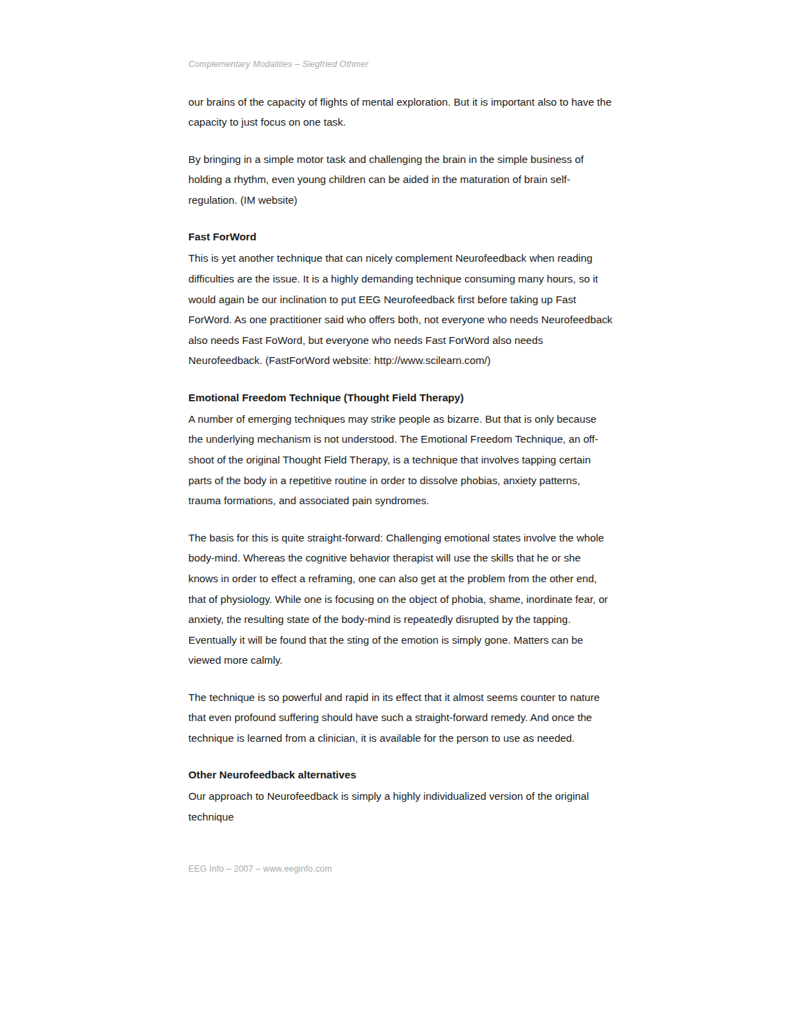Complementary Modalities – Siegfried Othmer
our brains of the capacity of flights of mental exploration. But it is important also to have the capacity to just focus on one task.
By bringing in a simple motor task and challenging the brain in the simple business of holding a rhythm, even young children can be aided in the maturation of brain self-regulation. (IM website)
Fast ForWord
This is yet another technique that can nicely complement Neurofeedback when reading difficulties are the issue. It is a highly demanding technique consuming many hours, so it would again be our inclination to put EEG Neurofeedback first before taking up Fast ForWord. As one practitioner said who offers both, not everyone who needs Neurofeedback also needs Fast FoWord, but everyone who needs Fast ForWord also needs Neurofeedback. (FastForWord website: http://www.scilearn.com/)
Emotional Freedom Technique (Thought Field Therapy)
A number of emerging techniques may strike people as bizarre. But that is only because the underlying mechanism is not understood. The Emotional Freedom Technique, an off-shoot of the original Thought Field Therapy, is a technique that involves tapping certain parts of the body in a repetitive routine in order to dissolve phobias, anxiety patterns, trauma formations, and associated pain syndromes.
The basis for this is quite straight-forward: Challenging emotional states involve the whole body-mind. Whereas the cognitive behavior therapist will use the skills that he or she knows in order to effect a reframing, one can also get at the problem from the other end, that of physiology. While one is focusing on the object of phobia, shame, inordinate fear, or anxiety, the resulting state of the body-mind is repeatedly disrupted by the tapping. Eventually it will be found that the sting of the emotion is simply gone. Matters can be viewed more calmly.
The technique is so powerful and rapid in its effect that it almost seems counter to nature that even profound suffering should have such a straight-forward remedy. And once the technique is learned from a clinician, it is available for the person to use as needed.
Other Neurofeedback alternatives
Our approach to Neurofeedback is simply a highly individualized version of the original technique
EEG Info – 2007 – www.eeginfo.com